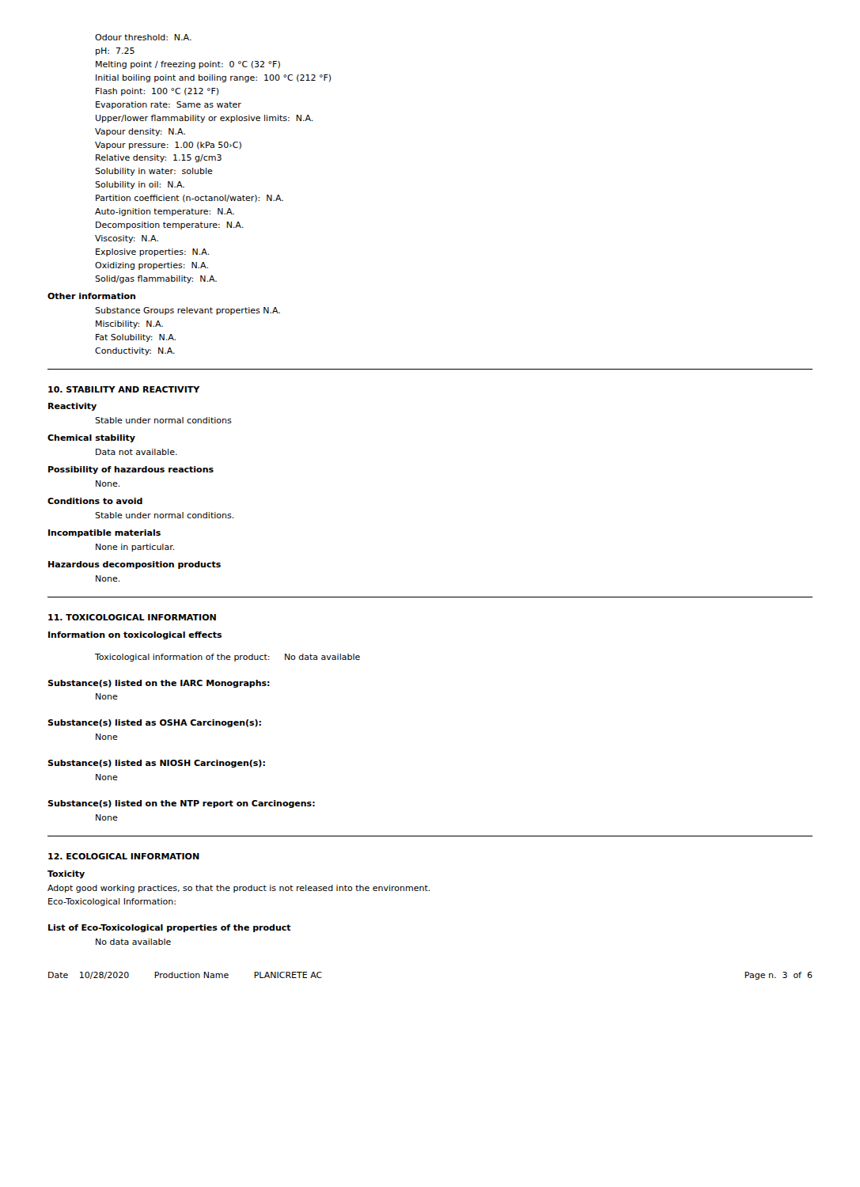Odour threshold: N.A.
pH: 7.25
Melting point / freezing point: 0 °C (32 °F)
Initial boiling point and boiling range: 100 °C (212 °F)
Flash point: 100 °C (212 °F)
Evaporation rate: Same as water
Upper/lower flammability or explosive limits: N.A.
Vapour density: N.A.
Vapour pressure: 1.00 (kPa 50›C)
Relative density: 1.15 g/cm3
Solubility in water: soluble
Solubility in oil: N.A.
Partition coefficient (n-octanol/water): N.A.
Auto-ignition temperature: N.A.
Decomposition temperature: N.A.
Viscosity: N.A.
Explosive properties: N.A.
Oxidizing properties: N.A.
Solid/gas flammability: N.A.
Other information
Substance Groups relevant properties N.A.
Miscibility: N.A.
Fat Solubility: N.A.
Conductivity: N.A.
10. STABILITY AND REACTIVITY
Reactivity
Stable under normal conditions
Chemical stability
Data not available.
Possibility of hazardous reactions
None.
Conditions to avoid
Stable under normal conditions.
Incompatible materials
None in particular.
Hazardous decomposition products
None.
11. TOXICOLOGICAL INFORMATION
Information on toxicological effects
Toxicological information of the product: No data available
Substance(s) listed on the IARC Monographs:
None
Substance(s) listed as OSHA Carcinogen(s):
None
Substance(s) listed as NIOSH Carcinogen(s):
None
Substance(s) listed on the NTP report on Carcinogens:
None
12. ECOLOGICAL INFORMATION
Toxicity
Adopt good working practices, so that the product is not released into the environment.
Eco-Toxicological Information:
List of Eco-Toxicological properties of the product
No data available
Date 10/28/2020 Production Name PLANICRETE AC
Page n. 3 of 6